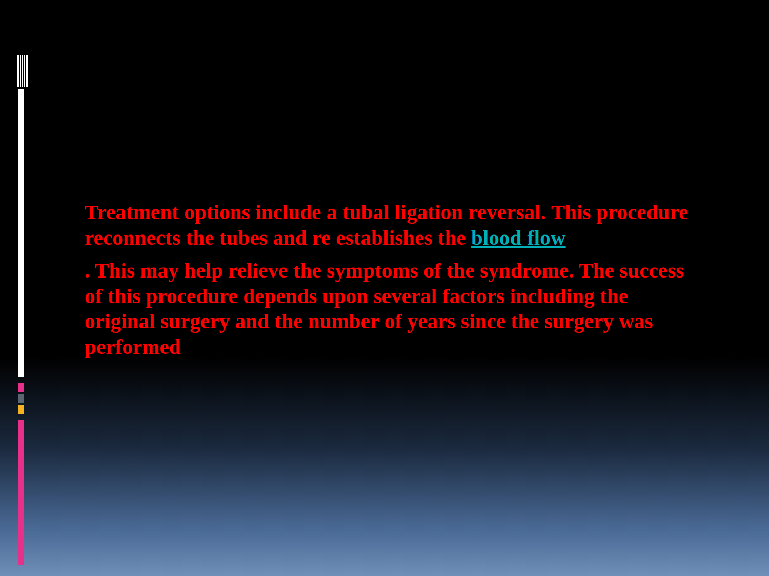Treatment options include a tubal ligation reversal. This procedure reconnects the tubes and re establishes the blood flow
. This may help relieve the symptoms of the syndrome. The success of this procedure depends upon several factors including the original surgery and the number of years since the surgery was performed